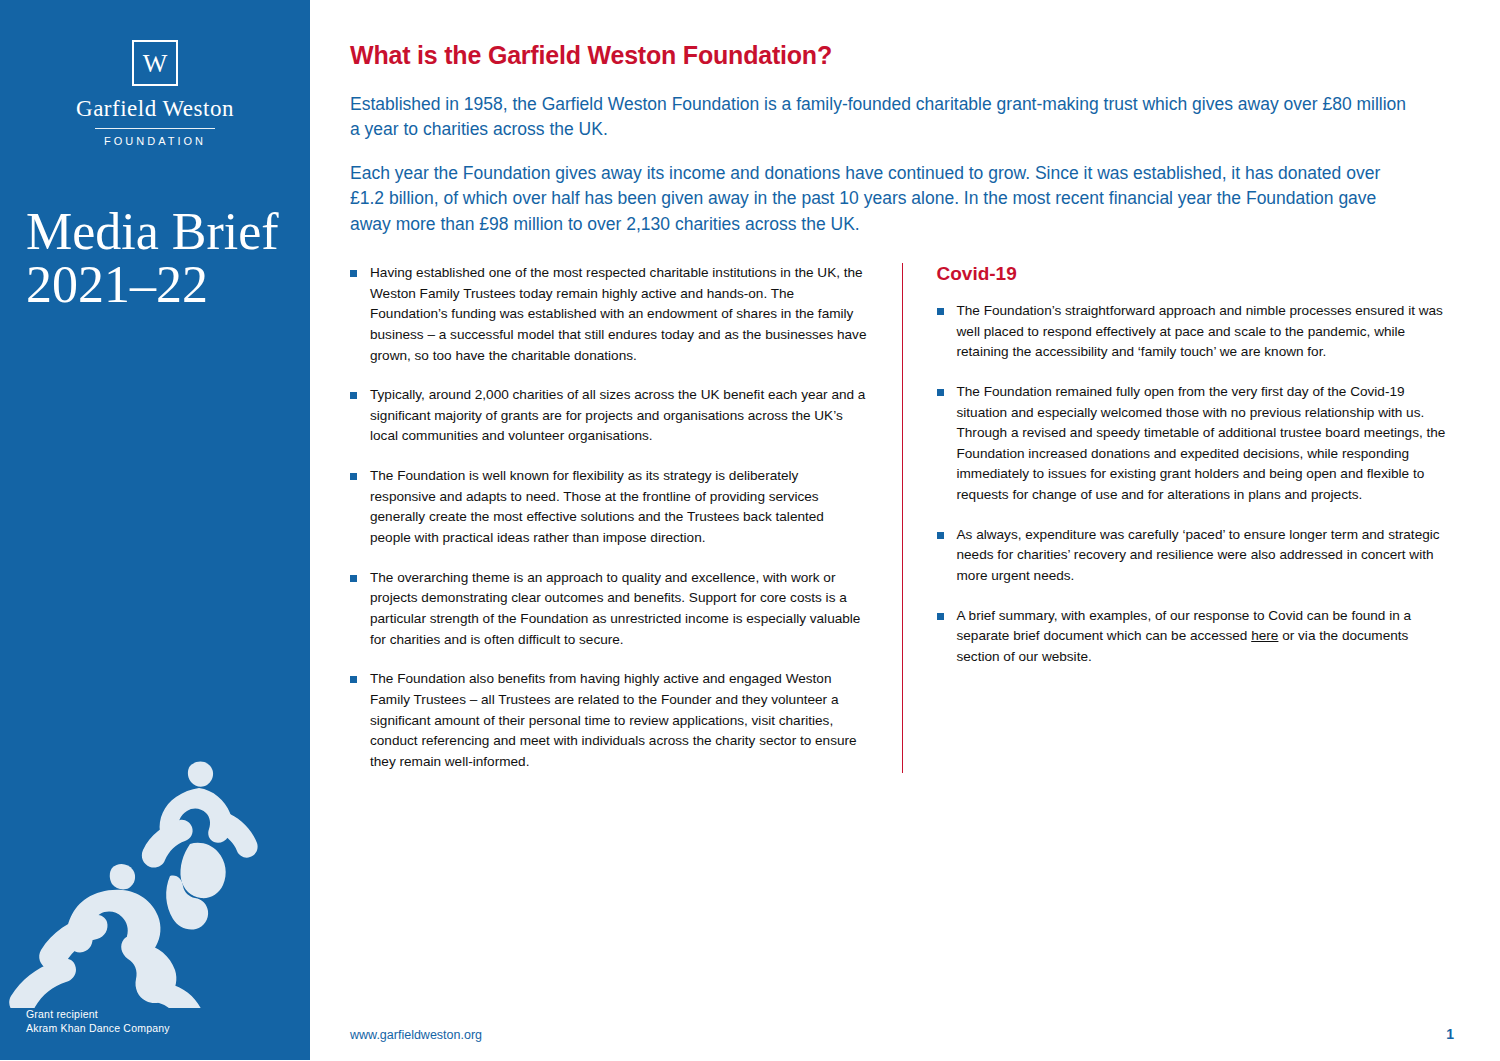W
Garfield Weston
Foundation
Media Brief 2021–22
Grant recipient
Akram Khan Dance Company
What is the Garfield Weston Foundation?
Established in 1958, the Garfield Weston Foundation is a family-founded charitable grant-making trust which gives away over £80 million a year to charities across the UK.
Each year the Foundation gives away its income and donations have continued to grow. Since it was established, it has donated over £1.2 billion, of which over half has been given away in the past 10 years alone. In the most recent financial year the Foundation gave away more than £98 million to over 2,130 charities across the UK.
Having established one of the most respected charitable institutions in the UK, the Weston Family Trustees today remain highly active and hands-on. The Foundation’s funding was established with an endowment of shares in the family business – a successful model that still endures today and as the businesses have grown, so too have the charitable donations.
Typically, around 2,000 charities of all sizes across the UK benefit each year and a significant majority of grants are for projects and organisations across the UK’s local communities and volunteer organisations.
The Foundation is well known for flexibility as its strategy is deliberately responsive and adapts to need. Those at the frontline of providing services generally create the most effective solutions and the Trustees back talented people with practical ideas rather than impose direction.
The overarching theme is an approach to quality and excellence, with work or projects demonstrating clear outcomes and benefits. Support for core costs is a particular strength of the Foundation as unrestricted income is especially valuable for charities and is often difficult to secure.
The Foundation also benefits from having highly active and engaged Weston Family Trustees – all Trustees are related to the Founder and they volunteer a significant amount of their personal time to review applications, visit charities, conduct referencing and meet with individuals across the charity sector to ensure they remain well-informed.
Covid-19
The Foundation’s straightforward approach and nimble processes ensured it was well placed to respond effectively at pace and scale to the pandemic, while retaining the accessibility and ‘family touch’ we are known for.
The Foundation remained fully open from the very first day of the Covid-19 situation and especially welcomed those with no previous relationship with us. Through a revised and speedy timetable of additional trustee board meetings, the Foundation increased donations and expedited decisions, while responding immediately to issues for existing grant holders and being open and flexible to requests for change of use and for alterations in plans and projects.
As always, expenditure was carefully ‘paced’ to ensure longer term and strategic needs for charities’ recovery and resilience were also addressed in concert with more urgent needs.
A brief summary, with examples, of our response to Covid can be found in a separate brief document which can be accessed here or via the documents section of our website.
www.garfieldweston.org 1